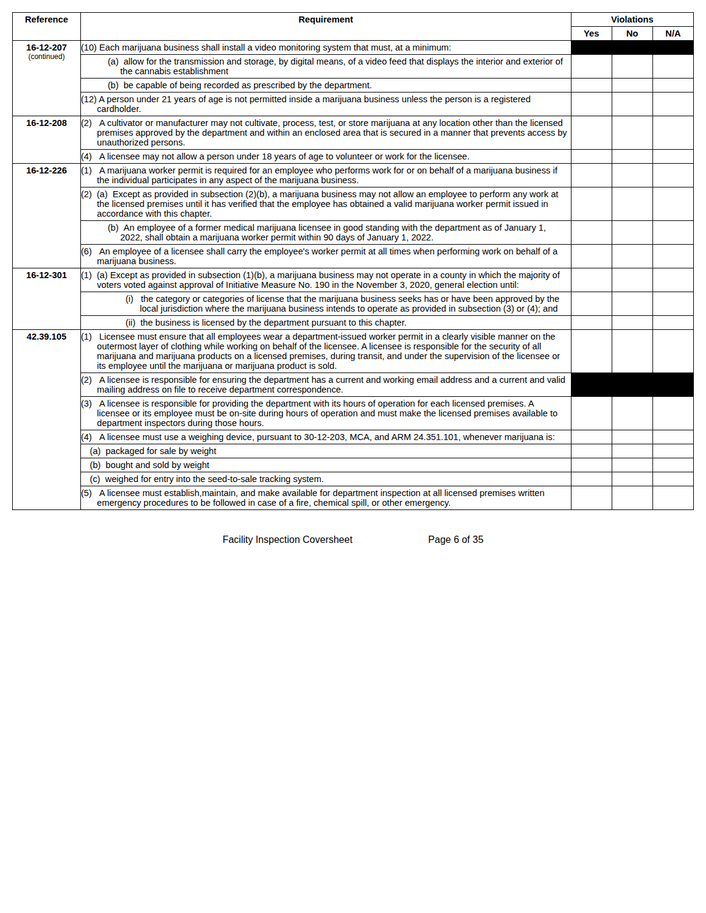| Reference | Requirement | Violations |
| --- | --- | --- |
| Yes | No | N/A |
| 16-12-207 (continued) | (10) Each marijuana business shall install a video monitoring system that must, at a minimum: | | | |
| (a) allow for the transmission and storage, by digital means, of a video feed that displays the interior and exterior of the cannabis establishment | | | |
| (b) be capable of being recorded as prescribed by the department. | | | |
| (12) A person under 21 years of age is not permitted inside a marijuana business unless the person is a registered cardholder. | | | |
| 16-12-208 | (2) A cultivator or manufacturer may not cultivate, process, test, or store marijuana at any location other than the licensed premises approved by the department and within an enclosed area that is secured in a manner that prevents access by unauthorized persons. | | | |
| (4) A licensee may not allow a person under 18 years of age to volunteer or work for the licensee. | | | |
| 16-12-226 | (1) A marijuana worker permit is required for an employee who performs work for or on behalf of a marijuana business if the individual participates in any aspect of the marijuana business. | | | |
| (2) (a) Except as provided in subsection (2)(b), a marijuana business may not allow an employee to perform any work at the licensed premises until it has verified that the employee has obtained a valid marijuana worker permit issued in accordance with this chapter. | | | |
| (b) An employee of a former medical marijuana licensee in good standing with the department as of January 1, 2022, shall obtain a marijuana worker permit within 90 days of January 1, 2022. | | | |
| (6) An employee of a licensee shall carry the employee's worker permit at all times when performing work on behalf of a marijuana business. | | | |
| 16-12-301 | (1) (a) Except as provided in subsection (1)(b), a marijuana business may not operate in a county in which the majority of voters voted against approval of Initiative Measure No. 190 in the November 3, 2020, general election until: | | | |
| (i) the category or categories of license that the marijuana business seeks has or have been approved by the local jurisdiction where the marijuana business intends to operate as provided in subsection (3) or (4); and | | | |
| (ii) the business is licensed by the department pursuant to this chapter. | | | |
| 42.39.105 | (1) Licensee must ensure that all employees wear a department-issued worker permit in a clearly visible manner on the outermost layer of clothing while working on behalf of the licensee. A licensee is responsible for the security of all marijuana and marijuana products on a licensed premises, during transit, and under the supervision of the licensee or its employee until the marijuana or marijuana product is sold. | | | |
| (2) A licensee is responsible for ensuring the department has a current and working email address and a current and valid mailing address on file to receive department correspondence. | | | |
| (3) A licensee is responsible for providing the department with its hours of operation for each licensed premises. A licensee or its employee must be on-site during hours of operation and must make the licensed premises available to department inspectors during those hours. | | | |
| (4) A licensee must use a weighing device, pursuant to 30-12-203, MCA, and ARM 24.351.101, whenever marijuana is: | | | |
| (a) packaged for sale by weight | | | |
| (b) bought and sold by weight | | | |
| (c) weighed for entry into the seed-to-sale tracking system. | | | |
| (5) A licensee must establish,maintain, and make available for department inspection at all licensed premises written emergency procedures to be followed in case of a fire, chemical spill, or other emergency. | | | |
Facility Inspection Coversheet Page 6 of 35